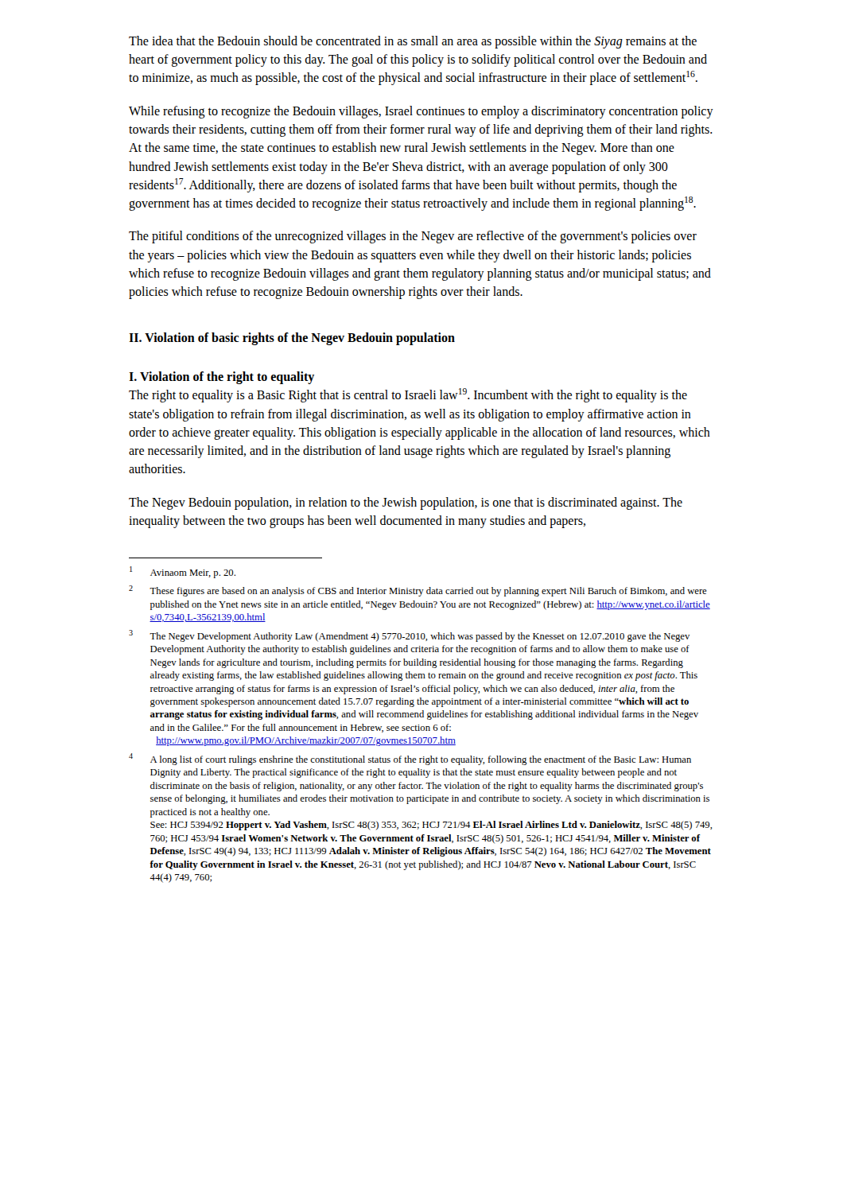The idea that the Bedouin should be concentrated in as small an area as possible within the Siyag remains at the heart of government policy to this day. The goal of this policy is to solidify political control over the Bedouin and to minimize, as much as possible, the cost of the physical and social infrastructure in their place of settlement16.
While refusing to recognize the Bedouin villages, Israel continues to employ a discriminatory concentration policy towards their residents, cutting them off from their former rural way of life and depriving them of their land rights. At the same time, the state continues to establish new rural Jewish settlements in the Negev. More than one hundred Jewish settlements exist today in the Be'er Sheva district, with an average population of only 300 residents17. Additionally, there are dozens of isolated farms that have been built without permits, though the government has at times decided to recognize their status retroactively and include them in regional planning18.
The pitiful conditions of the unrecognized villages in the Negev are reflective of the government's policies over the years – policies which view the Bedouin as squatters even while they dwell on their historic lands; policies which refuse to recognize Bedouin villages and grant them regulatory planning status and/or municipal status; and policies which refuse to recognize Bedouin ownership rights over their lands.
II. Violation of basic rights of the Negev Bedouin population
I. Violation of the right to equality
The right to equality is a Basic Right that is central to Israeli law19. Incumbent with the right to equality is the state's obligation to refrain from illegal discrimination, as well as its obligation to employ affirmative action in order to achieve greater equality. This obligation is especially applicable in the allocation of land resources, which are necessarily limited, and in the distribution of land usage rights which are regulated by Israel's planning authorities.
The Negev Bedouin population, in relation to the Jewish population, is one that is discriminated against. The inequality between the two groups has been well documented in many studies and papers,
Avinaom Meir, p. 20.
These figures are based on an analysis of CBS and Interior Ministry data carried out by planning expert Nili Baruch of Bimkom, and were published on the Ynet news site in an article entitled, “Negev Bedouin? You are not Recognized” (Hebrew) at: http://www.ynet.co.il/articles/0,7340,L-3562139,00.html
The Negev Development Authority Law (Amendment 4) 5770-2010, which was passed by the Knesset on 12.07.2010 gave the Negev Development Authority the authority to establish guidelines and criteria for the recognition of farms and to allow them to make use of Negev lands for agriculture and tourism, including permits for building residential housing for those managing the farms. Regarding already existing farms, the law established guidelines allowing them to remain on the ground and receive recognition ex post facto. This retroactive arranging of status for farms is an expression of Israel’s official policy, which we can also deduced, inter alia, from the government spokesperson announcement dated 15.7.07 regarding the appointment of a inter-ministerial committee “which will act to arrange status for existing individual farms, and will recommend guidelines for establishing additional individual farms in the Negev and in the Galilee.” For the full announcement in Hebrew, see section 6 of: http://www.pmo.gov.il/PMO/Archive/mazkir/2007/07/govmes150707.htm
A long list of court rulings enshrine the constitutional status of the right to equality, following the enactment of the Basic Law: Human Dignity and Liberty. The practical significance of the right to equality is that the state must ensure equality between people and not discriminate on the basis of religion, nationality, or any other factor. The violation of the right to equality harms the discriminated group's sense of belonging, it humiliates and erodes their motivation to participate in and contribute to society. A society in which discrimination is practiced is not a healthy one.
See: HCJ 5394/92 Hoppert v. Yad Vashem, IsrSC 48(3) 353, 362; HCJ 721/94 El-Al Israel Airlines Ltd v. Danielowitz, IsrSC 48(5) 749, 760; HCJ 453/94 Israel Women's Network v. The Government of Israel, IsrSC 48(5) 501, 526-1; HCJ 4541/94, Miller v. Minister of Defense, IsrSC 49(4) 94, 133; HCJ 1113/99 Adalah v. Minister of Religious Affairs, IsrSC 54(2) 164, 186; HCJ 6427/02 The Movement for Quality Government in Israel v. the Knesset, 26-31 (not yet published); and HCJ 104/87 Nevo v. National Labour Court, IsrSC 44(4) 749, 760;